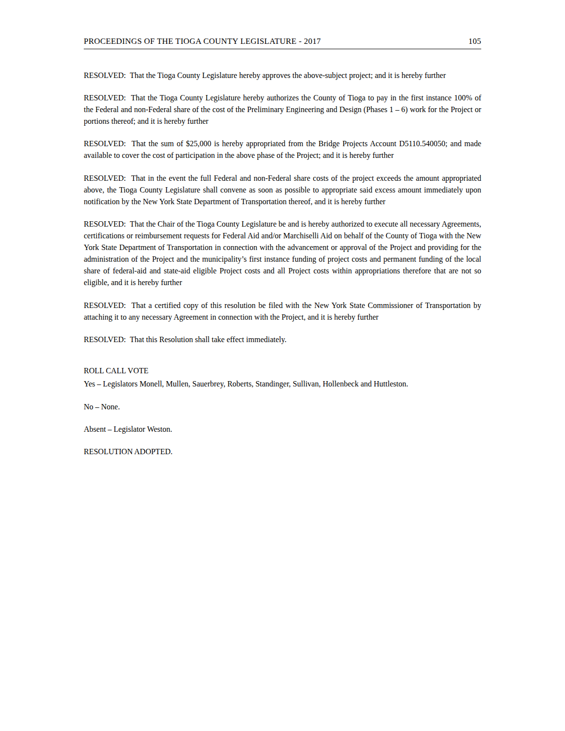Proceedings of the Tioga County Legislature - 2017 105
Resolved: That the Tioga County Legislature hereby approves the above-subject project; and it is hereby further
Resolved: That the Tioga County Legislature hereby authorizes the County of Tioga to pay in the first instance 100% of the Federal and non-Federal share of the cost of the Preliminary Engineering and Design (Phases 1 – 6) work for the Project or portions thereof; and it is hereby further
Resolved: That the sum of $25,000 is hereby appropriated from the Bridge Projects Account D5110.540050; and made available to cover the cost of participation in the above phase of the Project; and it is hereby further
Resolved: That in the event the full Federal and non-Federal share costs of the project exceeds the amount appropriated above, the Tioga County Legislature shall convene as soon as possible to appropriate said excess amount immediately upon notification by the New York State Department of Transportation thereof, and it is hereby further
Resolved: That the Chair of the Tioga County Legislature be and is hereby authorized to execute all necessary Agreements, certifications or reimbursement requests for Federal Aid and/or Marchiselli Aid on behalf of the County of Tioga with the New York State Department of Transportation in connection with the advancement or approval of the Project and providing for the administration of the Project and the municipality’s first instance funding of project costs and permanent funding of the local share of federal-aid and state-aid eligible Project costs and all Project costs within appropriations therefore that are not so eligible, and it is hereby further
Resolved: That a certified copy of this resolution be filed with the New York State Commissioner of Transportation by attaching it to any necessary Agreement in connection with the Project, and it is hereby further
Resolved: That this Resolution shall take effect immediately.
Roll Call Vote
Yes – Legislators Monell, Mullen, Sauerbrey, Roberts, Standinger, Sullivan, Hollenbeck and Huttleston.
No – None.
Absent – Legislator Weston.
Resolution Adopted.